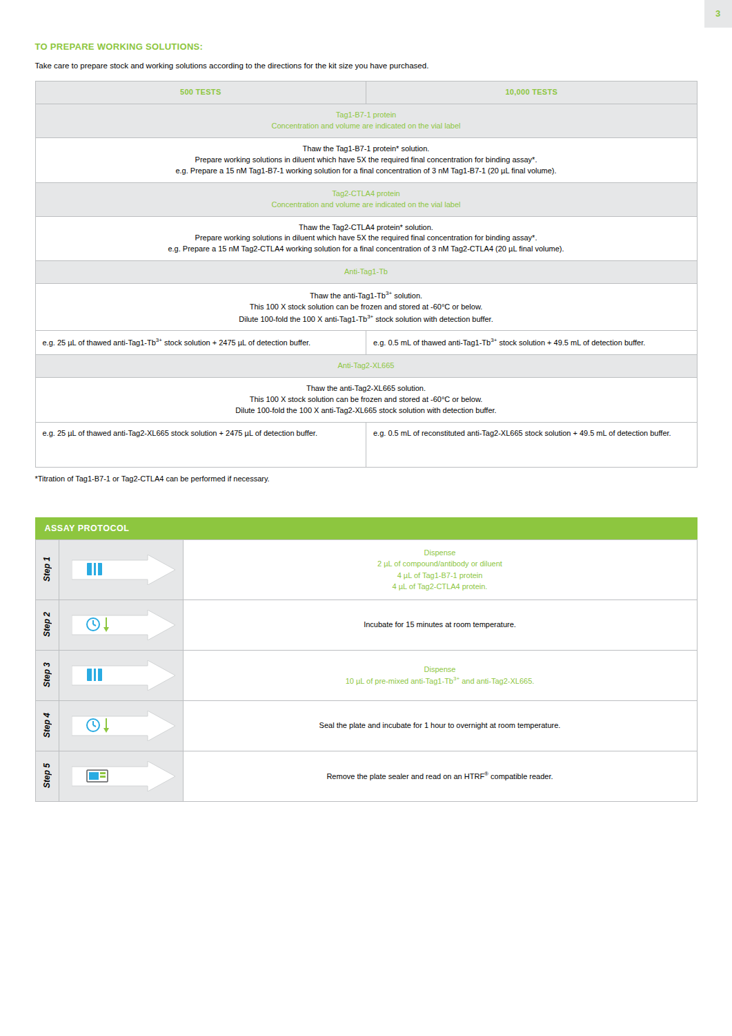3
To prepare working solutions:
Take care to prepare stock and working solutions according to the directions for the kit size you have purchased.
| 500 TESTS | 10,000 TESTS |
| Tag1-B7-1 protein Concentration and volume are indicated on the vial label |
| Thaw the Tag1-B7-1 protein* solution. Prepare working solutions in diluent which have 5X the required final concentration for binding assay*. e.g. Prepare a 15 nM Tag1-B7-1 working solution for a final concentration of 3 nM Tag1-B7-1 (20 µL final volume). |
| Tag2-CTLA4 protein Concentration and volume are indicated on the vial label |
| Thaw the Tag2-CTLA4 protein* solution. Prepare working solutions in diluent which have 5X the required final concentration for binding assay*. e.g. Prepare a 15 nM Tag2-CTLA4 working solution for a final concentration of 3 nM Tag2-CTLA4 (20 µL final volume). |
| Anti-Tag1-Tb |
| Thaw the anti-Tag1-Tb 3+ solution. This 100 X stock solution can be frozen and stored at -60°C or below. Dilute 100-fold the 100 X anti-Tag1-Tb 3+ stock solution with detection buffer. |
| e.g. 25 µL of thawed anti-Tag1-Tb 3+ stock solution + 2475 µL of detection buffer. | e.g. 0.5 mL of thawed anti-Tag1-Tb 3+ stock solution + 49.5 mL of detection buffer. |
| Anti-Tag2-XL665 |
| Thaw the anti-Tag2-XL665 solution. This 100 X stock solution can be frozen and stored at -60°C or below. Dilute 100-fold the 100 X anti-Tag2-XL665 stock solution with detection buffer. |
| e.g. 25 µL of thawed anti-Tag2-XL665 stock solution + 2475 µL of detection buffer. | e.g. 0.5 mL of reconstituted anti-Tag2-XL665 stock solution + 49.5 mL of detection buffer. |
*Titration of Tag1-B7-1 or Tag2-CTLA4 can be performed if necessary.
ASSAY PROTOCOL
| Step 1 | | Dispense 2 µL of compound/antibody or diluent 4 µL of Tag1-B7-1 protein 4 µL of Tag2-CTLA4 protein. |
| Step 2 | | Incubate for 15 minutes at room temperature. |
| Step 3 | | Dispense 10 µL of pre-mixed anti-Tag1-Tb 3+ and anti-Tag2-XL665. |
| Step 4 | | Seal the plate and incubate for 1 hour to overnight at room temperature. |
| Step 5 | | Remove the plate sealer and read on an HTRF ® compatible reader. |